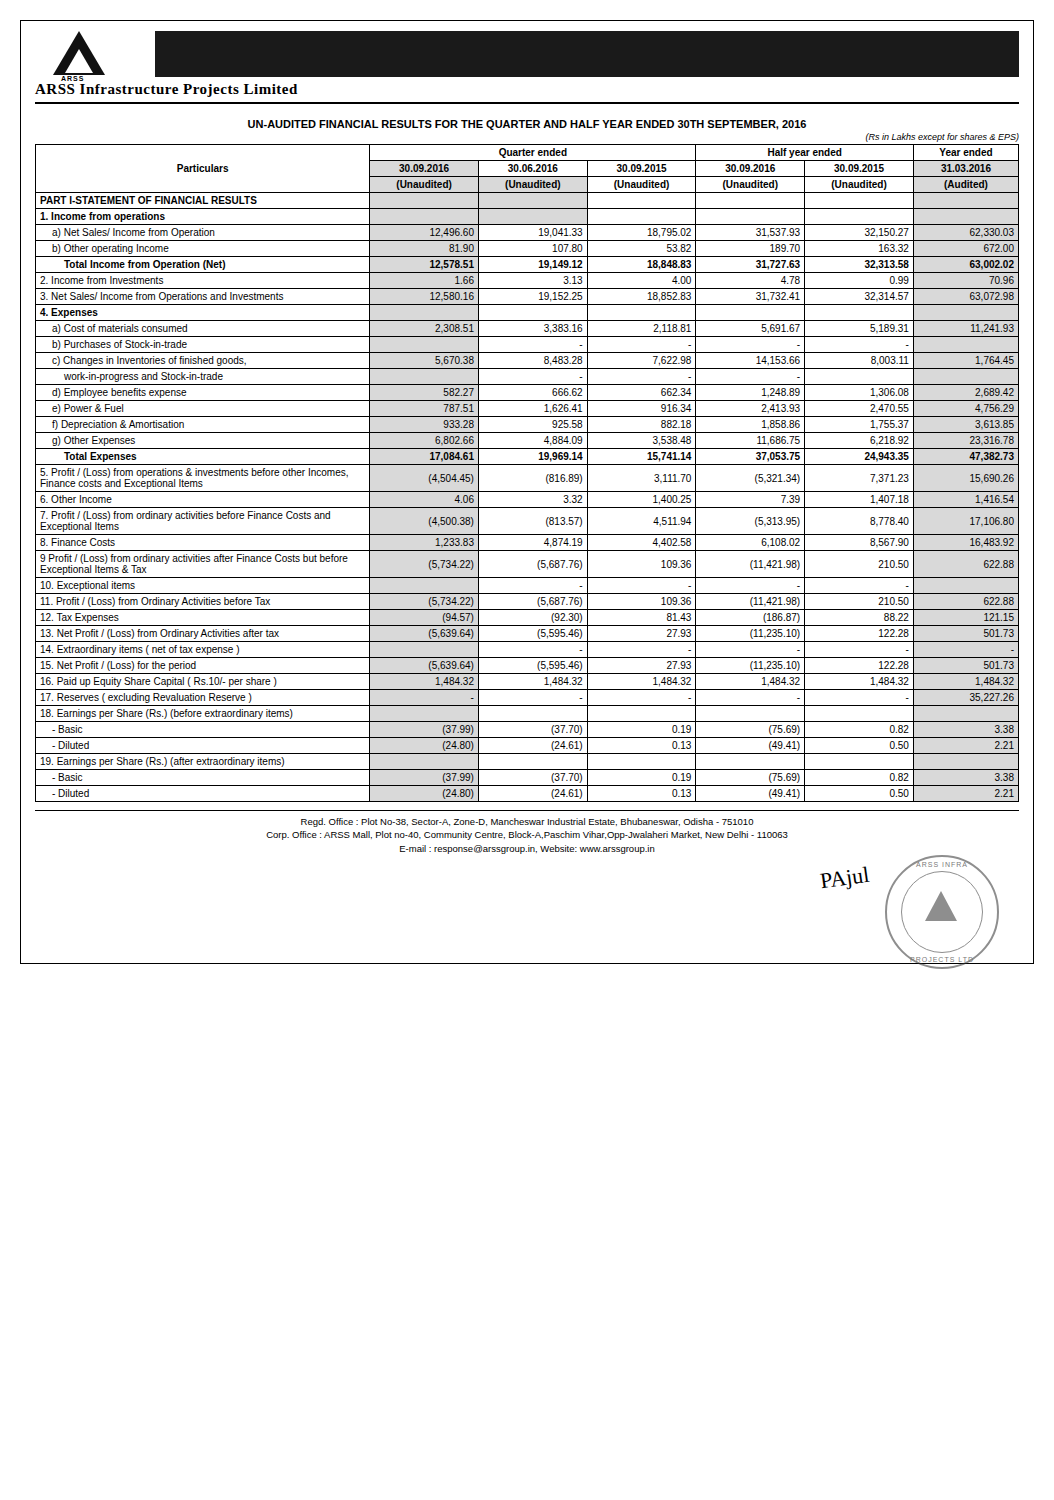ARSS
ARSS Infrastructure Projects Limited
Un-audited Financial Results for the Quarter and Half Year Ended 30th September, 2016
(Rs in Lakhs except for shares & EPS)
| Particulars | Quarter ended | Half year ended | Year ended |
| --- | --- | --- | --- |
| 30.09.2016 | 30.06.2016 | 30.09.2015 | 30.09.2016 | 30.09.2015 | 31.03.2016 |
| (Unaudited) | (Unaudited) | (Unaudited) | (Unaudited) | (Unaudited) | (Audited) |
| PART I-STATEMENT OF FINANCIAL RESULTS | | | | | | |
| 1. Income from operations | | | | | | |
| a) Net Sales/ Income from Operation | 12,496.60 | 19,041.33 | 18,795.02 | 31,537.93 | 32,150.27 | 62,330.03 |
| b) Other operating Income | 81.90 | 107.80 | 53.82 | 189.70 | 163.32 | 672.00 |
| Total Income from Operation (Net) | 12,578.51 | 19,149.12 | 18,848.83 | 31,727.63 | 32,313.58 | 63,002.02 |
| 2. Income from Investments | 1.66 | 3.13 | 4.00 | 4.78 | 0.99 | 70.96 |
| 3. Net Sales/ Income from Operations and Investments | 12,580.16 | 19,152.25 | 18,852.83 | 31,732.41 | 32,314.57 | 63,072.98 |
| 4. Expenses | | | | | | |
| a) Cost of materials consumed | 2,308.51 | 3,383.16 | 2,118.81 | 5,691.67 | 5,189.31 | 11,241.93 |
| b) Purchases of Stock-in-trade | | - | - | - | - | |
| c) Changes in Inventories of finished goods, | 5,670.38 | 8,483.28 | 7,622.98 | 14,153.66 | 8,003.11 | 1,764.45 |
| work-in-progress and Stock-in-trade | | - | - | - | | |
| d) Employee benefits expense | 582.27 | 666.62 | 662.34 | 1,248.89 | 1,306.08 | 2,689.42 |
| e) Power & Fuel | 787.51 | 1,626.41 | 916.34 | 2,413.93 | 2,470.55 | 4,756.29 |
| f) Depreciation & Amortisation | 933.28 | 925.58 | 882.18 | 1,858.86 | 1,755.37 | 3,613.85 |
| g) Other Expenses | 6,802.66 | 4,884.09 | 3,538.48 | 11,686.75 | 6,218.92 | 23,316.78 |
| Total Expenses | 17,084.61 | 19,969.14 | 15,741.14 | 37,053.75 | 24,943.35 | 47,382.73 |
| 5. Profit / (Loss) from operations & investments before other Incomes, Finance costs and Exceptional Items | (4,504.45) | (816.89) | 3,111.70 | (5,321.34) | 7,371.23 | 15,690.26 |
| 6. Other Income | 4.06 | 3.32 | 1,400.25 | 7.39 | 1,407.18 | 1,416.54 |
| 7. Profit / (Loss) from ordinary activities before Finance Costs and Exceptional Items | (4,500.38) | (813.57) | 4,511.94 | (5,313.95) | 8,778.40 | 17,106.80 |
| 8. Finance Costs | 1,233.83 | 4,874.19 | 4,402.58 | 6,108.02 | 8,567.90 | 16,483.92 |
| 9 Profit / (Loss) from ordinary activities after Finance Costs but before Exceptional Items & Tax | (5,734.22) | (5,687.76) | 109.36 | (11,421.98) | 210.50 | 622.88 |
| 10. Exceptional items | | - | - | - | - | |
| 11. Profit / (Loss) from Ordinary Activities before Tax | (5,734.22) | (5,687.76) | 109.36 | (11,421.98) | 210.50 | 622.88 |
| 12. Tax Expenses | (94.57) | (92.30) | 81.43 | (186.87) | 88.22 | 121.15 |
| 13. Net Profit / (Loss) from Ordinary Activities after tax | (5,639.64) | (5,595.46) | 27.93 | (11,235.10) | 122.28 | 501.73 |
| 14. Extraordinary items ( net of tax expense ) | | - | - | - | - | - |
| 15. Net Profit / (Loss) for the period | (5,639.64) | (5,595.46) | 27.93 | (11,235.10) | 122.28 | 501.73 |
| 16. Paid up Equity Share Capital ( Rs.10/- per share ) | 1,484.32 | 1,484.32 | 1,484.32 | 1,484.32 | 1,484.32 | 1,484.32 |
| 17. Reserves ( excluding Revaluation Reserve ) | - | - | - | - | - | 35,227.26 |
| 18. Earnings per Share (Rs.) (before extraordinary items) | | | | | | |
| - Basic | (37.99) | (37.70) | 0.19 | (75.69) | 0.82 | 3.38 |
| - Diluted | (24.80) | (24.61) | 0.13 | (49.41) | 0.50 | 2.21 |
| 19. Earnings per Share (Rs.) (after extraordinary items) | | | | | | |
| - Basic | (37.99) | (37.70) | 0.19 | (75.69) | 0.82 | 3.38 |
| - Diluted | (24.80) | (24.61) | 0.13 | (49.41) | 0.50 | 2.21 |
Regd. Office : Plot No-38, Sector-A, Zone-D, Mancheswar Industrial Estate, Bhubaneswar, Odisha - 751010
Corp. Office : ARSS Mall, Plot no-40, Community Centre, Block-A,Paschim Vihar,Opp-Jwalaheri Market, New Delhi - 110063
E-mail : response@arssgroup.in, Website: www.arssgroup.in
PAjul
ARSS INFRA
PROJECTS LTD